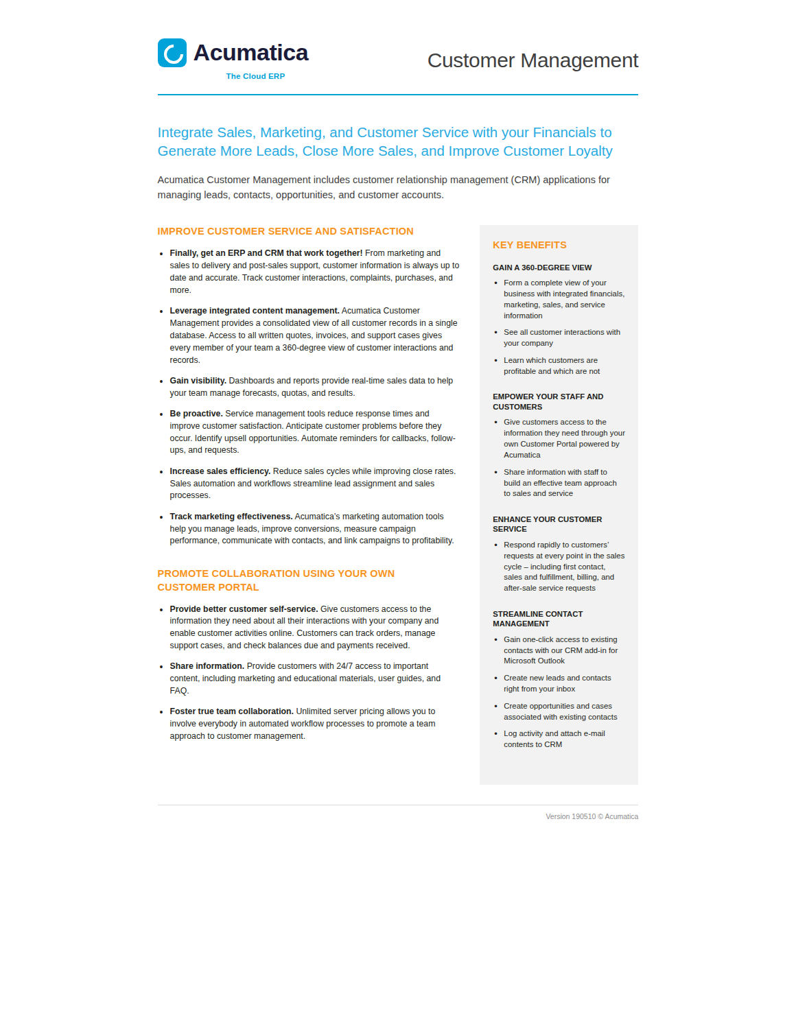Acumatica
The Cloud ERP
Customer Management
Integrate Sales, Marketing, and Customer Service with your Financials to Generate More Leads, Close More Sales, and Improve Customer Loyalty
Acumatica Customer Management includes customer relationship management (CRM) applications for managing leads, contacts, opportunities, and customer accounts.
Improve Customer Service and Satisfaction
Finally, get an ERP and CRM that work together! From marketing and sales to delivery and post-sales support, customer information is always up to date and accurate. Track customer interactions, complaints, purchases, and more.
Leverage integrated content management. Acumatica Customer Management provides a consolidated view of all customer records in a single database. Access to all written quotes, invoices, and support cases gives every member of your team a 360-degree view of customer interactions and records.
Gain visibility. Dashboards and reports provide real-time sales data to help your team manage forecasts, quotas, and results.
Be proactive. Service management tools reduce response times and improve customer satisfaction. Anticipate customer problems before they occur. Identify upsell opportunities. Automate reminders for callbacks, follow-ups, and requests.
Increase sales efficiency. Reduce sales cycles while improving close rates. Sales automation and workflows streamline lead assignment and sales processes.
Track marketing effectiveness. Acumatica’s marketing automation tools help you manage leads, improve conversions, measure campaign performance, communicate with contacts, and link campaigns to profitability.
Promote Collaboration Using Your Own
Customer Portal
Provide better customer self-service. Give customers access to the information they need about all their interactions with your company and enable customer activities online. Customers can track orders, manage support cases, and check balances due and payments received.
Share information. Provide customers with 24/7 access to important content, including marketing and educational materials, user guides, and FAQ.
Foster true team collaboration. Unlimited server pricing allows you to involve everybody in automated workflow processes to promote a team approach to customer management.
Key Benefits
Gain a 360-Degree View
Form a complete view of your business with integrated financials, marketing, sales, and service information
See all customer interactions with your company
Learn which customers are profitable and which are not
Empower Your Staff and Customers
Give customers access to the information they need through your own Customer Portal powered by Acumatica
Share information with staff to build an effective team approach to sales and service
Enhance Your Customer Service
Respond rapidly to customers’ requests at every point in the sales cycle – including first contact, sales and fulfillment, billing, and after-sale service requests
Streamline Contact Management
Gain one-click access to existing contacts with our CRM add-in for Microsoft Outlook
Create new leads and contacts right from your inbox
Create opportunities and cases associated with existing contacts
Log activity and attach e-mail contents to CRM
Version 190510 © Acumatica